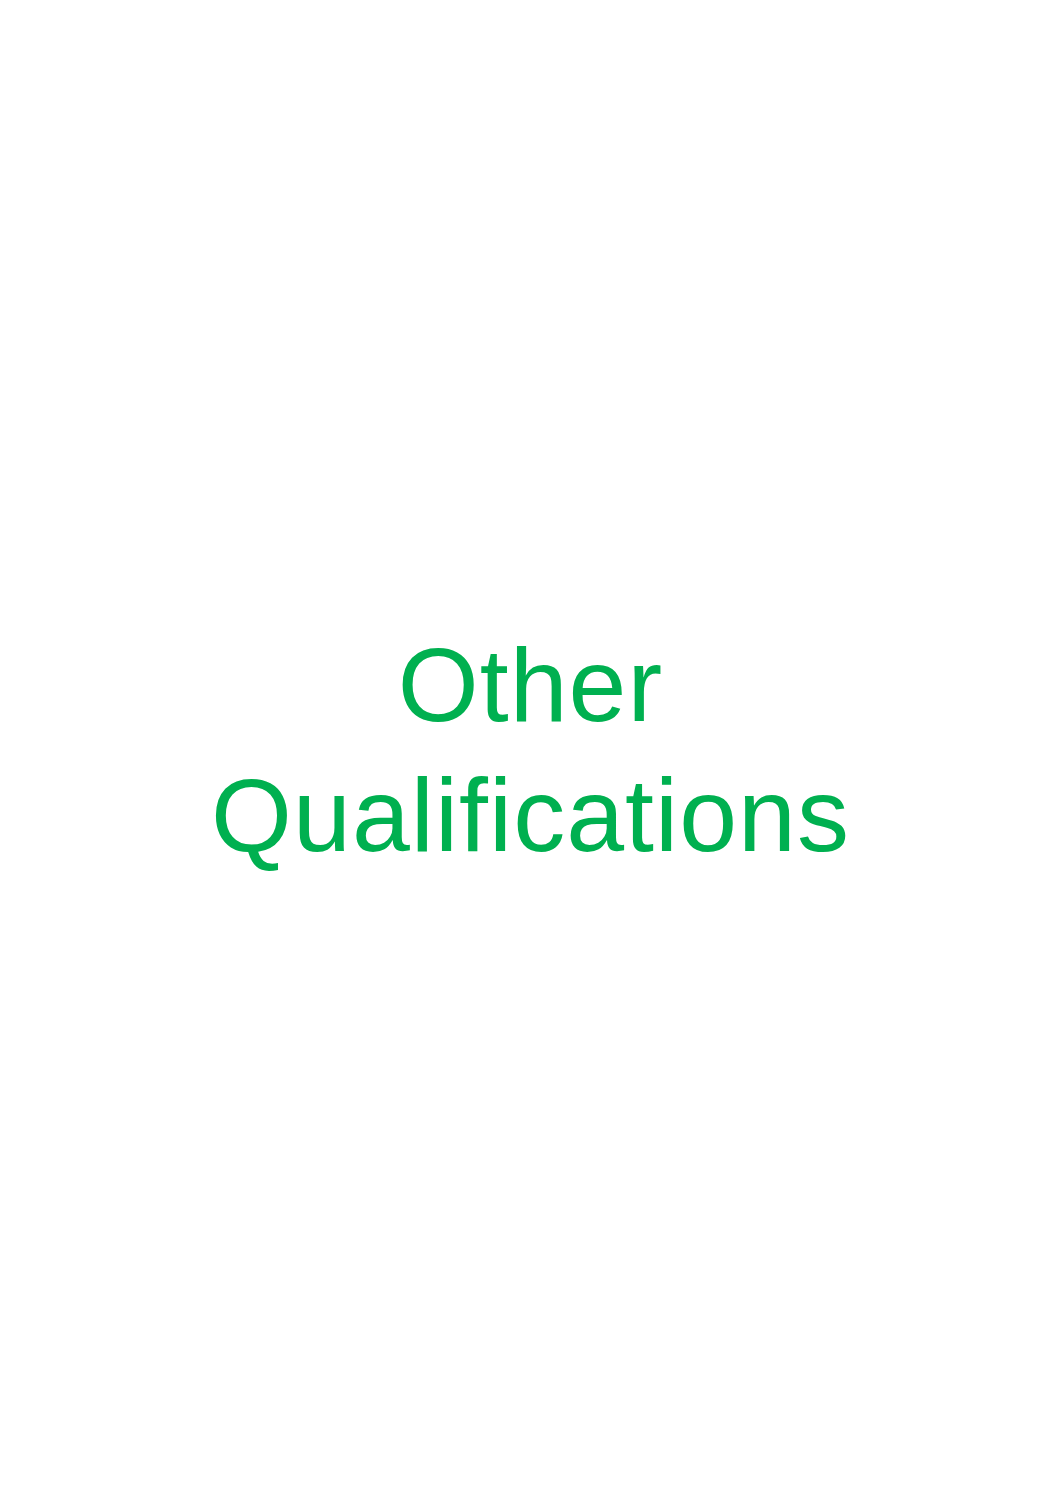Other
Qualifications